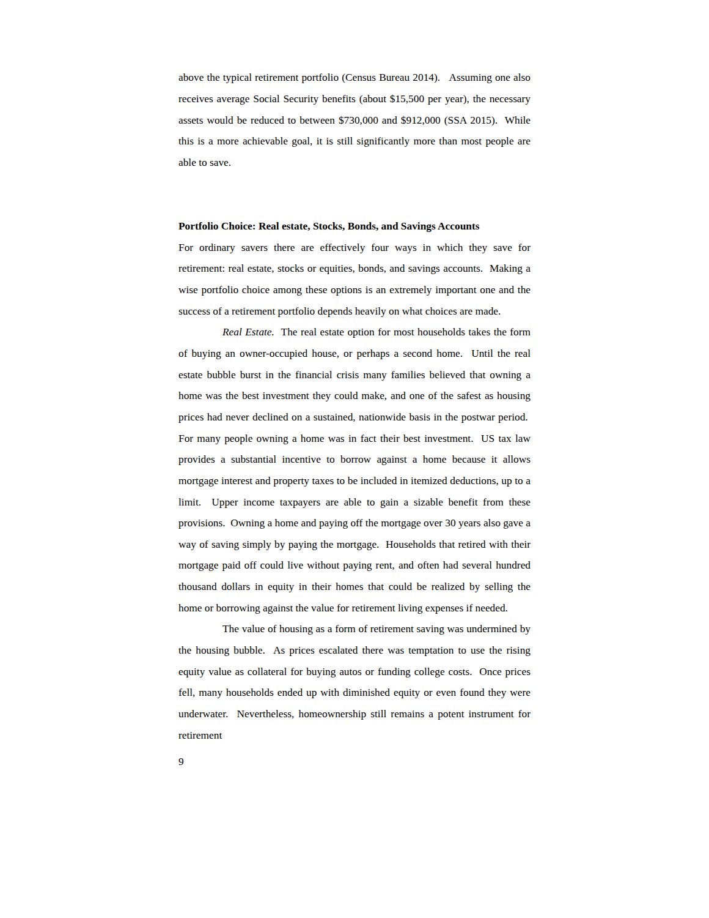above the typical retirement portfolio (Census Bureau 2014). Assuming one also receives average Social Security benefits (about $15,500 per year), the necessary assets would be reduced to between $730,000 and $912,000 (SSA 2015). While this is a more achievable goal, it is still significantly more than most people are able to save.
Portfolio Choice: Real estate, Stocks, Bonds, and Savings Accounts
For ordinary savers there are effectively four ways in which they save for retirement: real estate, stocks or equities, bonds, and savings accounts. Making a wise portfolio choice among these options is an extremely important one and the success of a retirement portfolio depends heavily on what choices are made.
Real Estate. The real estate option for most households takes the form of buying an owner-occupied house, or perhaps a second home. Until the real estate bubble burst in the financial crisis many families believed that owning a home was the best investment they could make, and one of the safest as housing prices had never declined on a sustained, nationwide basis in the postwar period. For many people owning a home was in fact their best investment. US tax law provides a substantial incentive to borrow against a home because it allows mortgage interest and property taxes to be included in itemized deductions, up to a limit. Upper income taxpayers are able to gain a sizable benefit from these provisions. Owning a home and paying off the mortgage over 30 years also gave a way of saving simply by paying the mortgage. Households that retired with their mortgage paid off could live without paying rent, and often had several hundred thousand dollars in equity in their homes that could be realized by selling the home or borrowing against the value for retirement living expenses if needed.
The value of housing as a form of retirement saving was undermined by the housing bubble. As prices escalated there was temptation to use the rising equity value as collateral for buying autos or funding college costs. Once prices fell, many households ended up with diminished equity or even found they were underwater. Nevertheless, homeownership still remains a potent instrument for retirement
9